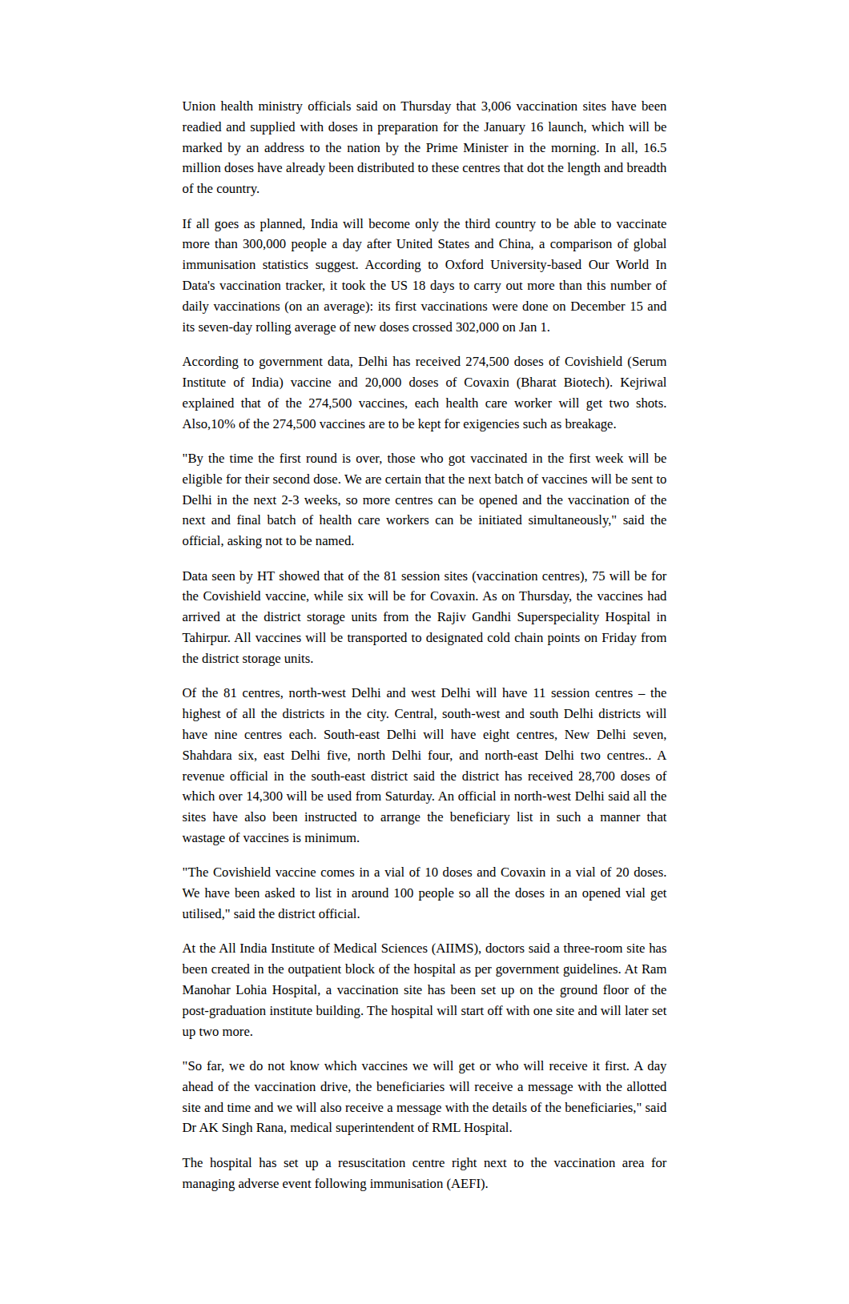Union health ministry officials said on Thursday that 3,006 vaccination sites have been readied and supplied with doses in preparation for the January 16 launch, which will be marked by an address to the nation by the Prime Minister in the morning. In all, 16.5 million doses have already been distributed to these centres that dot the length and breadth of the country.
If all goes as planned, India will become only the third country to be able to vaccinate more than 300,000 people a day after United States and China, a comparison of global immunisation statistics suggest. According to Oxford University-based Our World In Data's vaccination tracker, it took the US 18 days to carry out more than this number of daily vaccinations (on an average): its first vaccinations were done on December 15 and its seven-day rolling average of new doses crossed 302,000 on Jan 1.
According to government data, Delhi has received 274,500 doses of Covishield (Serum Institute of India) vaccine and 20,000 doses of Covaxin (Bharat Biotech). Kejriwal explained that of the 274,500 vaccines, each health care worker will get two shots. Also,10% of the 274,500 vaccines are to be kept for exigencies such as breakage.
"By the time the first round is over, those who got vaccinated in the first week will be eligible for their second dose. We are certain that the next batch of vaccines will be sent to Delhi in the next 2-3 weeks, so more centres can be opened and the vaccination of the next and final batch of health care workers can be initiated simultaneously," said the official, asking not to be named.
Data seen by HT showed that of the 81 session sites (vaccination centres), 75 will be for the Covishield vaccine, while six will be for Covaxin. As on Thursday, the vaccines had arrived at the district storage units from the Rajiv Gandhi Superspeciality Hospital in Tahirpur. All vaccines will be transported to designated cold chain points on Friday from the district storage units.
Of the 81 centres, north-west Delhi and west Delhi will have 11 session centres – the highest of all the districts in the city. Central, south-west and south Delhi districts will have nine centres each. South-east Delhi will have eight centres, New Delhi seven, Shahdara six, east Delhi five, north Delhi four, and north-east Delhi two centres.. A revenue official in the south-east district said the district has received 28,700 doses of which over 14,300 will be used from Saturday. An official in north-west Delhi said all the sites have also been instructed to arrange the beneficiary list in such a manner that wastage of vaccines is minimum.
"The Covishield vaccine comes in a vial of 10 doses and Covaxin in a vial of 20 doses. We have been asked to list in around 100 people so all the doses in an opened vial get utilised," said the district official.
At the All India Institute of Medical Sciences (AIIMS), doctors said a three-room site has been created in the outpatient block of the hospital as per government guidelines. At Ram Manohar Lohia Hospital, a vaccination site has been set up on the ground floor of the post-graduation institute building. The hospital will start off with one site and will later set up two more.
"So far, we do not know which vaccines we will get or who will receive it first. A day ahead of the vaccination drive, the beneficiaries will receive a message with the allotted site and time and we will also receive a message with the details of the beneficiaries," said Dr AK Singh Rana, medical superintendent of RML Hospital.
The hospital has set up a resuscitation centre right next to the vaccination area for managing adverse event following immunisation (AEFI).